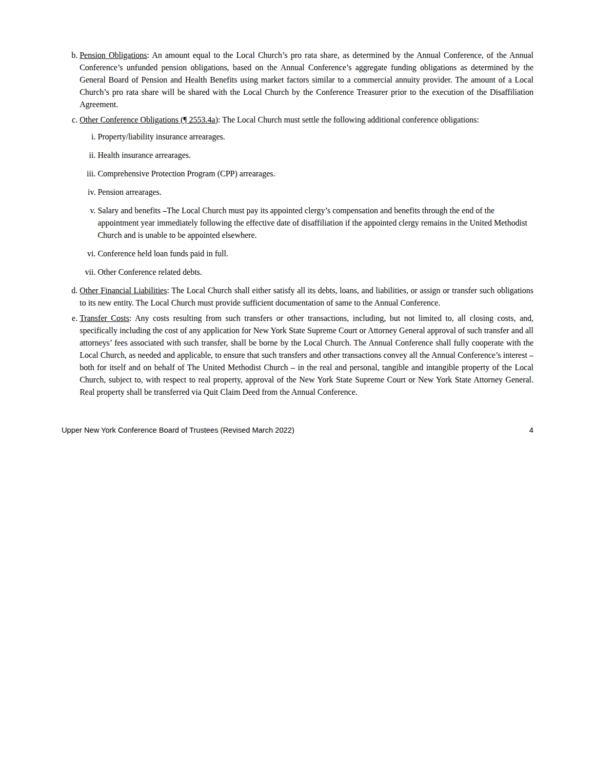Pension Obligations: An amount equal to the Local Church’s pro rata share, as determined by the Annual Conference, of the Annual Conference’s unfunded pension obligations, based on the Annual Conference’s aggregate funding obligations as determined by the General Board of Pension and Health Benefits using market factors similar to a commercial annuity provider. The amount of a Local Church’s pro rata share will be shared with the Local Church by the Conference Treasurer prior to the execution of the Disaffiliation Agreement.
Other Conference Obligations (¶ 2553.4a): The Local Church must settle the following additional conference obligations:
Property/liability insurance arrearages.
Health insurance arrearages.
Comprehensive Protection Program (CPP) arrearages.
Pension arrearages.
Salary and benefits –The Local Church must pay its appointed clergy’s compensation and benefits through the end of the appointment year immediately following the effective date of disaffiliation if the appointed clergy remains in the United Methodist Church and is unable to be appointed elsewhere.
Conference held loan funds paid in full.
Other Conference related debts.
Other Financial Liabilities: The Local Church shall either satisfy all its debts, loans, and liabilities, or assign or transfer such obligations to its new entity. The Local Church must provide sufficient documentation of same to the Annual Conference.
Transfer Costs: Any costs resulting from such transfers or other transactions, including, but not limited to, all closing costs, and, specifically including the cost of any application for New York State Supreme Court or Attorney General approval of such transfer and all attorneys’ fees associated with such transfer, shall be borne by the Local Church. The Annual Conference shall fully cooperate with the Local Church, as needed and applicable, to ensure that such transfers and other transactions convey all the Annual Conference’s interest – both for itself and on behalf of The United Methodist Church – in the real and personal, tangible and intangible property of the Local Church, subject to, with respect to real property, approval of the New York State Supreme Court or New York State Attorney General. Real property shall be transferred via Quit Claim Deed from the Annual Conference.
Upper New York Conference Board of Trustees (Revised March 2022) 4